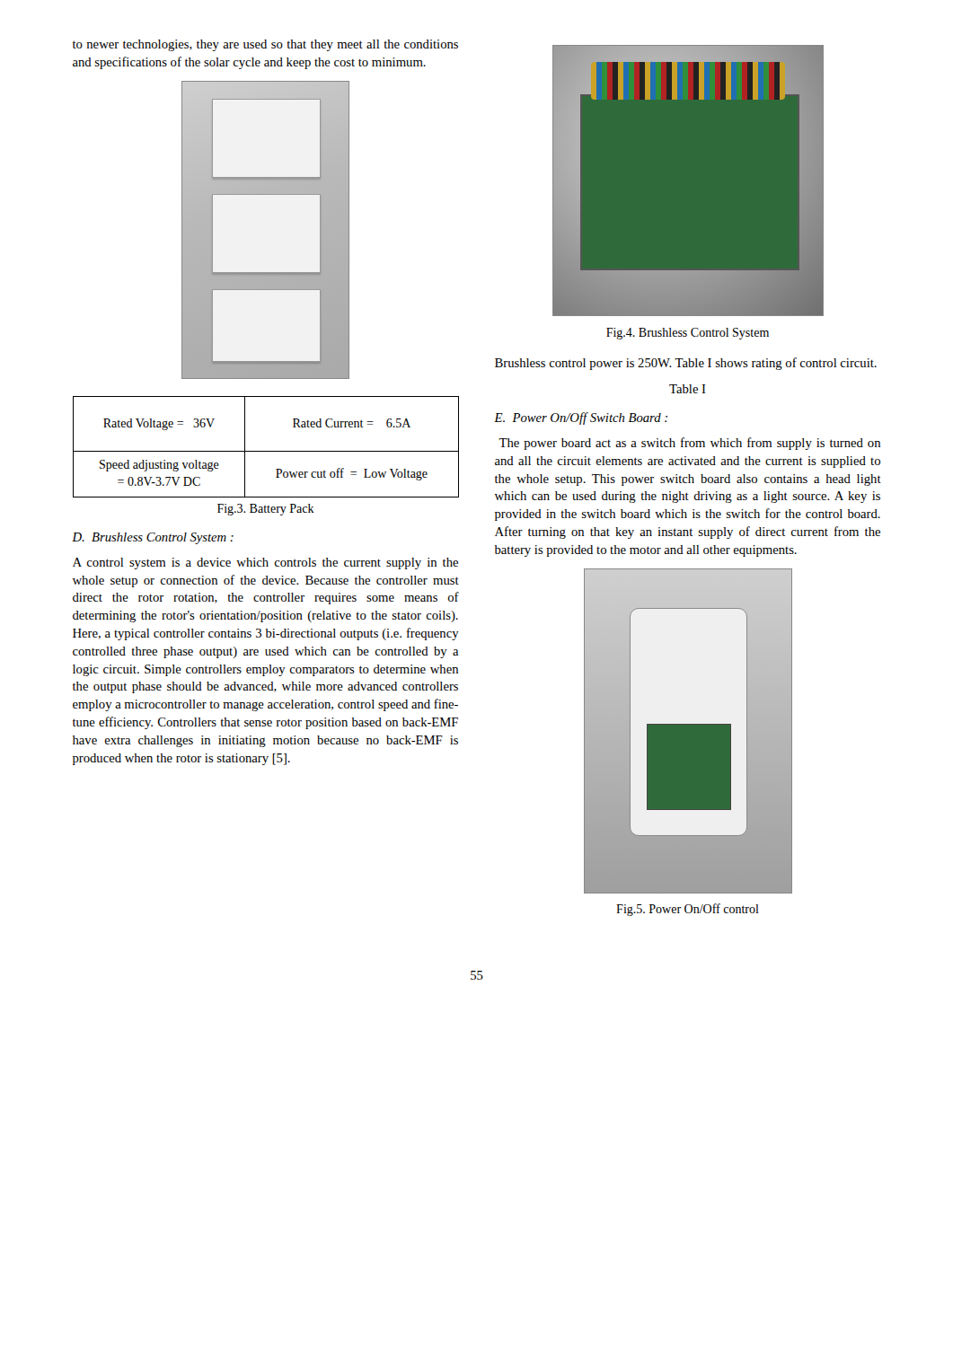to newer technologies, they are used so that they meet all the conditions and specifications of the solar cycle and keep the cost to minimum.
| Rated Voltage = 36V | Rated Current = 6.5A |
| Speed adjusting voltage = 0.8V-3.7V DC | Power cut off = Low Voltage |
Fig.3. Battery Pack
D. Brushless Control System :
A control system is a device which controls the current supply in the whole setup or connection of the device. Because the controller must direct the rotor rotation, the controller requires some means of determining the rotor's orientation/position (relative to the stator coils). Here, a typical controller contains 3 bi-directional outputs (i.e. frequency controlled three phase output) are used which can be controlled by a logic circuit. Simple controllers employ comparators to determine when the output phase should be advanced, while more advanced controllers employ a microcontroller to manage acceleration, control speed and fine-tune efficiency. Controllers that sense rotor position based on back-EMF have extra challenges in initiating motion because no back-EMF is produced when the rotor is stationary [5].
Fig.4. Brushless Control System
Brushless control power is 250W. Table I shows rating of control circuit.
Table I
E. Power On/Off Switch Board :
The power board act as a switch from which from supply is turned on and all the circuit elements are activated and the current is supplied to the whole setup. This power switch board also contains a head light which can be used during the night driving as a light source. A key is provided in the switch board which is the switch for the control board. After turning on that key an instant supply of direct current from the battery is provided to the motor and all other equipments.
Fig.5. Power On/Off control
55